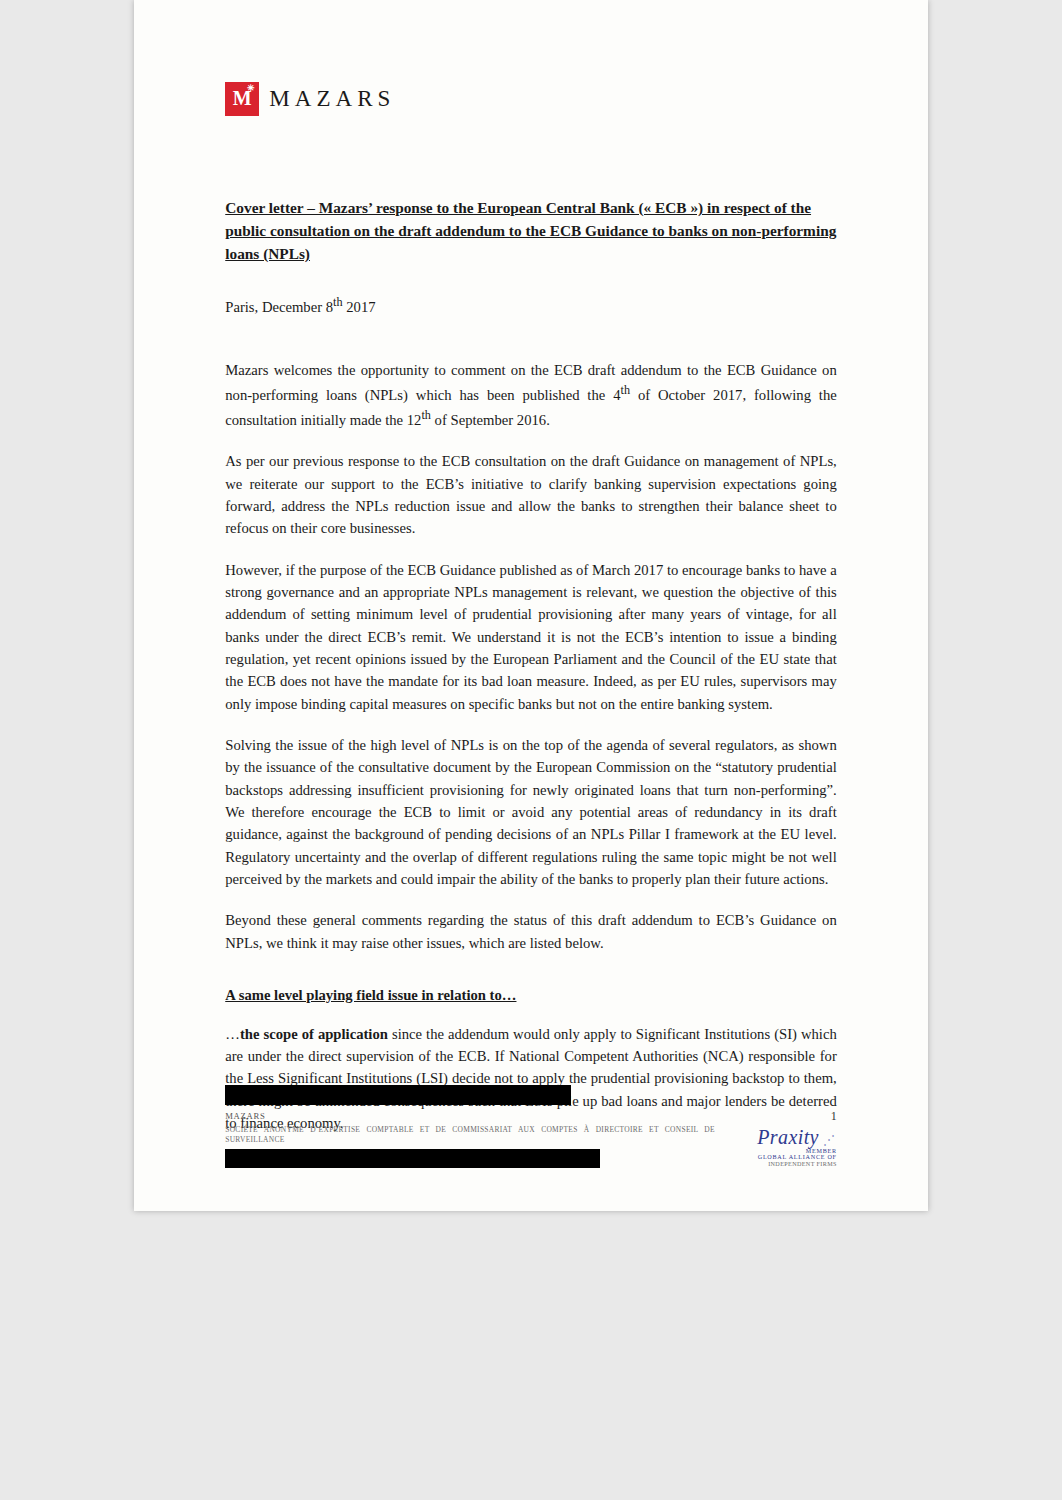M✳
MAZARS
Cover letter – Mazars’ response to the European Central Bank (« ECB ») in respect of the public consultation on the draft addendum to the ECB Guidance to banks on non-performing loans (NPLs)
Paris, December 8th 2017
Mazars welcomes the opportunity to comment on the ECB draft addendum to the ECB Guidance on non-performing loans (NPLs) which has been published the 4th of October 2017, following the consultation initially made the 12th of September 2016.
As per our previous response to the ECB consultation on the draft Guidance on management of NPLs, we reiterate our support to the ECB’s initiative to clarify banking supervision expectations going forward, address the NPLs reduction issue and allow the banks to strengthen their balance sheet to refocus on their core businesses.
However, if the purpose of the ECB Guidance published as of March 2017 to encourage banks to have a strong governance and an appropriate NPLs management is relevant, we question the objective of this addendum of setting minimum level of prudential provisioning after many years of vintage, for all banks under the direct ECB’s remit. We understand it is not the ECB’s intention to issue a binding regulation, yet recent opinions issued by the European Parliament and the Council of the EU state that the ECB does not have the mandate for its bad loan measure. Indeed, as per EU rules, supervisors may only impose binding capital measures on specific banks but not on the entire banking system.
Solving the issue of the high level of NPLs is on the top of the agenda of several regulators, as shown by the issuance of the consultative document by the European Commission on the “statutory prudential backstops addressing insufficient provisioning for newly originated loans that turn non-performing”. We therefore encourage the ECB to limit or avoid any potential areas of redundancy in its draft guidance, against the background of pending decisions of an NPLs Pillar I framework at the EU level. Regulatory uncertainty and the overlap of different regulations ruling the same topic might be not well perceived by the markets and could impair the ability of the banks to properly plan their future actions.
Beyond these general comments regarding the status of this draft addendum to ECB’s Guidance on NPLs, we think it may raise other issues, which are listed below.
A same level playing field issue in relation to…
…the scope of application since the addendum would only apply to Significant Institutions (SI) which are under the direct supervision of the ECB. If National Competent Authorities (NCA) responsible for the Less Significant Institutions (LSI) decide not to apply the prudential provisioning backstop to them, there might be unintended consequences such that LSIs pile up bad loans and major lenders be deterred to finance economy.
Mazars
Société Anonyme d’Expertise Comptable et de Commissariat aux Comptes à Directoire et Conseil de Surveillance
1
Praxity ⋰
Member
Global Alliance of
Independent Firms